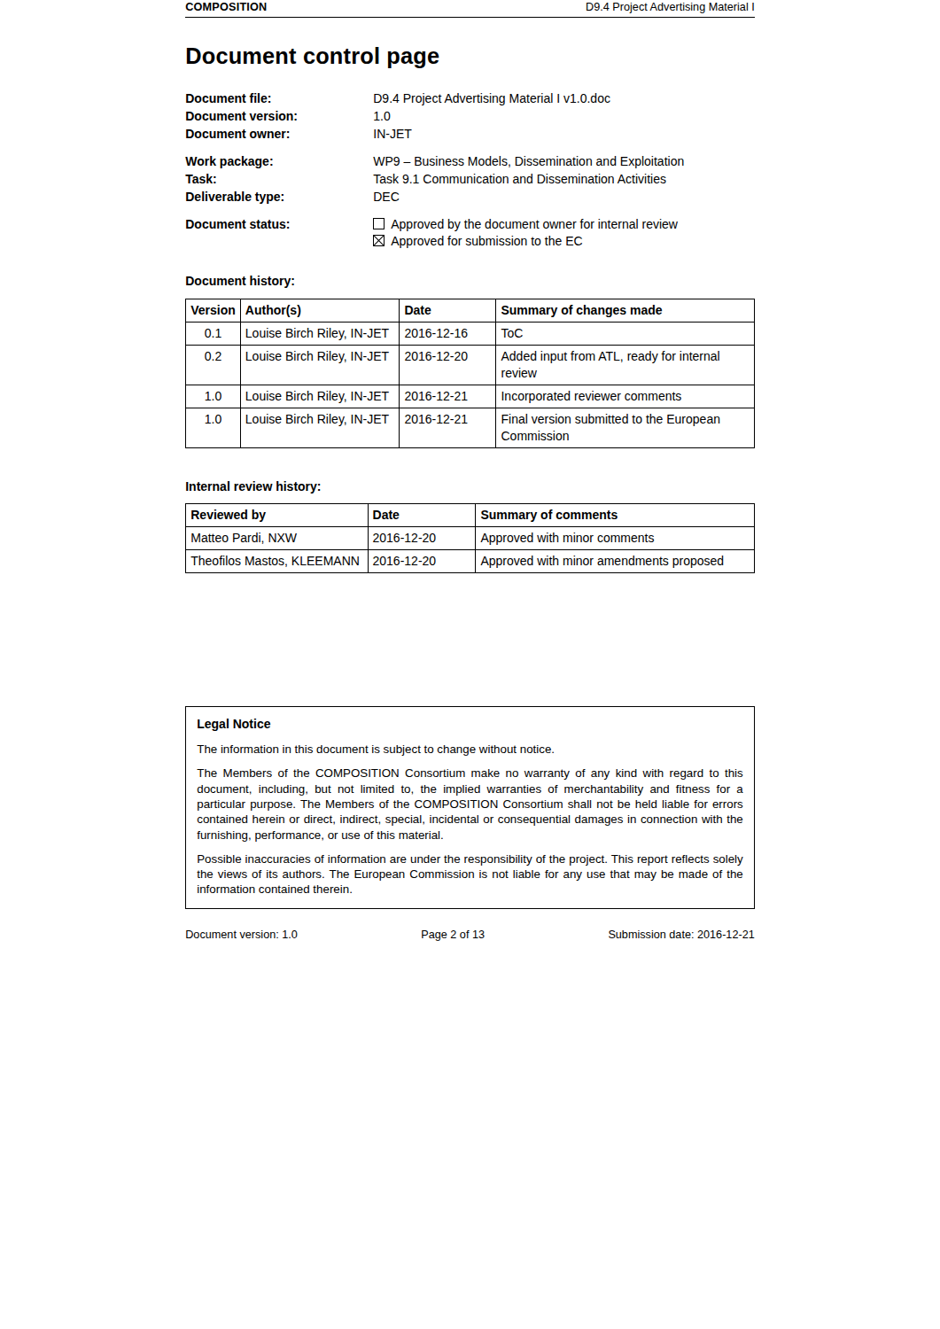COMPOSITION
D9.4 Project Advertising Material I
Document control page
| Document file: | D9.4 Project Advertising Material I v1.0.doc |
| Document version: | 1.0 |
| Document owner: | IN-JET |
| Work package: | WP9 – Business Models, Dissemination and Exploitation |
| Task: | Task 9.1 Communication and Dissemination Activities |
| Deliverable type: | DEC |
| Document status: | Approved by the document owner for internal review Approved for submission to the EC |
Document history:
| Version | Author(s) | Date | Summary of changes made |
| --- | --- | --- | --- |
| 0.1 | Louise Birch Riley, IN-JET | 2016-12-16 | ToC |
| 0.2 | Louise Birch Riley, IN-JET | 2016-12-20 | Added input from ATL, ready for internal review |
| 1.0 | Louise Birch Riley, IN-JET | 2016-12-21 | Incorporated reviewer comments |
| 1.0 | Louise Birch Riley, IN-JET | 2016-12-21 | Final version submitted to the European Commission |
Internal review history:
| Reviewed by | Date | Summary of comments |
| --- | --- | --- |
| Matteo Pardi, NXW | 2016-12-20 | Approved with minor comments |
| Theofilos Mastos, KLEEMANN | 2016-12-20 | Approved with minor amendments proposed |
Legal Notice
The information in this document is subject to change without notice.
The Members of the COMPOSITION Consortium make no warranty of any kind with regard to this document, including, but not limited to, the implied warranties of merchantability and fitness for a particular purpose. The Members of the COMPOSITION Consortium shall not be held liable for errors contained herein or direct, indirect, special, incidental or consequential damages in connection with the furnishing, performance, or use of this material.
Possible inaccuracies of information are under the responsibility of the project. This report reflects solely the views of its authors. The European Commission is not liable for any use that may be made of the information contained therein.
Document version: 1.0
Page 2 of 13
Submission date: 2016-12-21